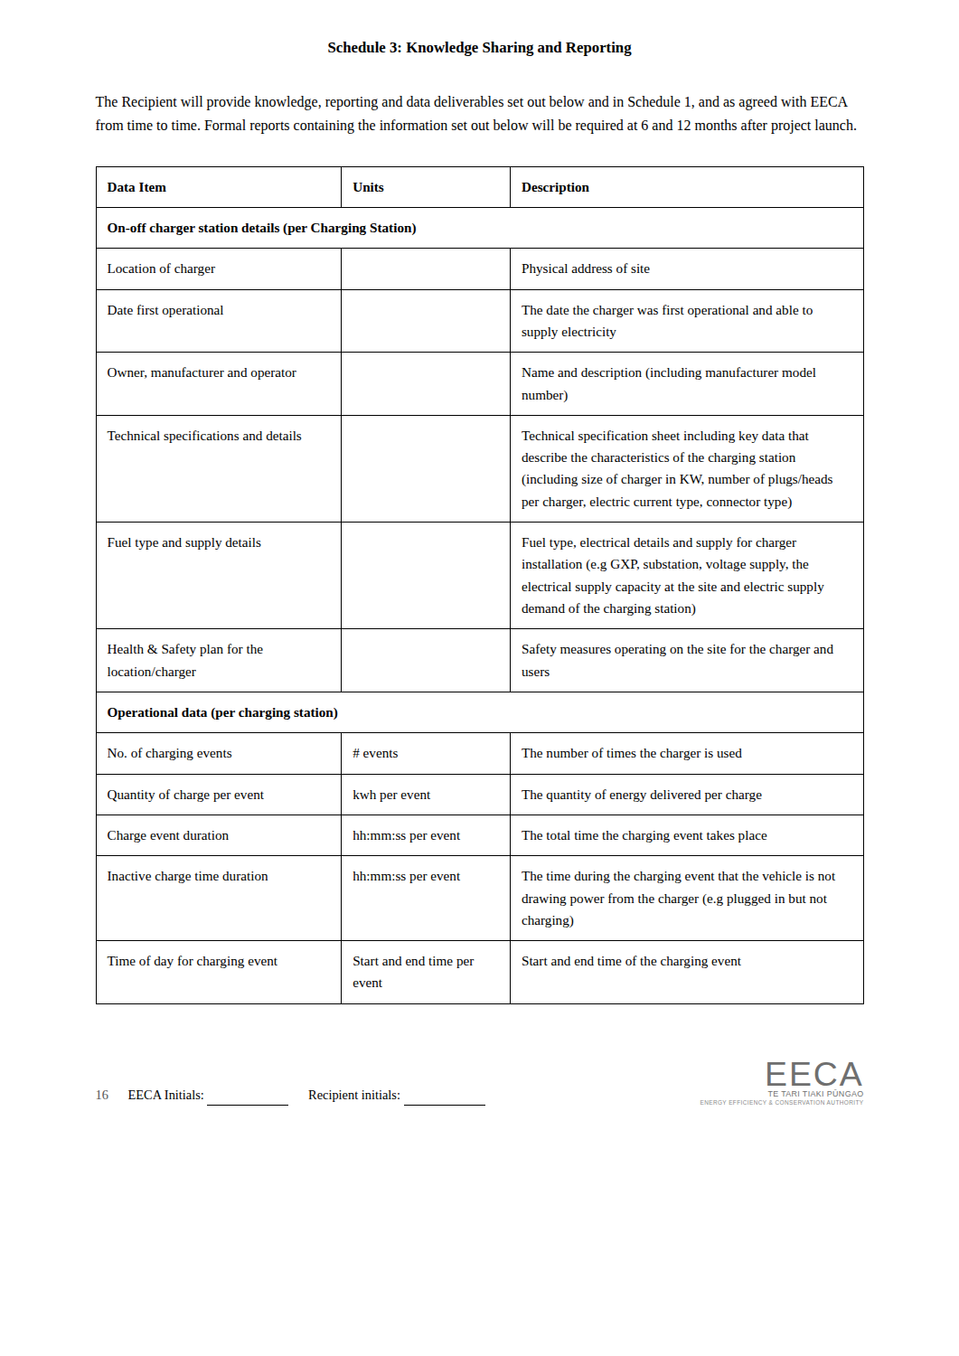Schedule 3: Knowledge Sharing and Reporting
The Recipient will provide knowledge, reporting and data deliverables set out below and in Schedule 1, and as agreed with EECA from time to time. Formal reports containing the information set out below will be required at 6 and 12 months after project launch.
| Data Item | Units | Description |
| --- | --- | --- |
| On-off charger station details (per Charging Station) |
| Location of charger | | Physical address of site |
| Date first operational | | The date the charger was first operational and able to supply electricity |
| Owner, manufacturer and operator | | Name and description (including manufacturer model number) |
| Technical specifications and details | | Technical specification sheet including key data that describe the characteristics of the charging station (including size of charger in KW, number of plugs/heads per charger, electric current type, connector type) |
| Fuel type and supply details | | Fuel type, electrical details and supply for charger installation (e.g GXP, substation, voltage supply, the electrical supply capacity at the site and electric supply demand of the charging station) |
| Health & Safety plan for the location/charger | | Safety measures operating on the site for the charger and users |
| Operational data (per charging station) |
| No. of charging events | # events | The number of times the charger is used |
| Quantity of charge per event | kwh per event | The quantity of energy delivered per charge |
| Charge event duration | hh:mm:ss per event | The total time the charging event takes place |
| Inactive charge time duration | hh:mm:ss per event | The time during the charging event that the vehicle is not drawing power from the charger (e.g plugged in but not charging) |
| Time of day for charging event | Start and end time per event | Start and end time of the charging event |
16 EECA Initials: Recipient initials:
EECA TE TARI TIAKI PŪNGAO ENERGY EFFICIENCY & CONSERVATION AUTHORITY